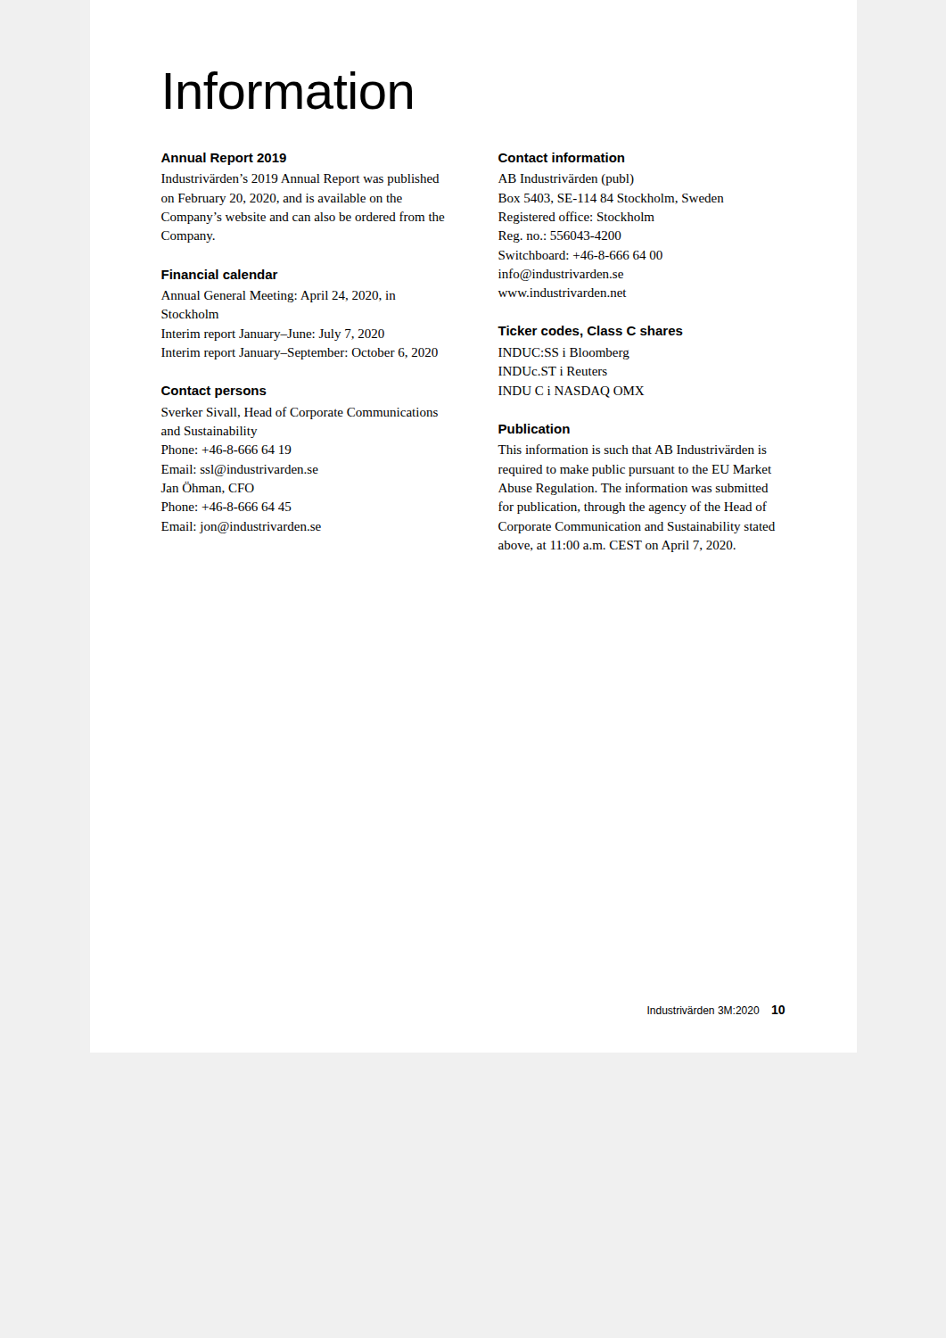Information
Annual Report 2019
Industrivärden’s 2019 Annual Report was published on February 20, 2020, and is available on the Company’s website and can also be ordered from the Company.
Financial calendar
Annual General Meeting: April 24, 2020, in Stockholm
Interim report January–June: July 7, 2020
Interim report January–September: October 6, 2020
Contact persons
Sverker Sivall, Head of Corporate Communications and Sustainability
Phone: +46-8-666 64 19
Email: ssl@industrivarden.se
Jan Öhman, CFO
Phone: +46-8-666 64 45
Email: jon@industrivarden.se
Contact information
AB Industrivärden (publ)
Box 5403, SE-114 84 Stockholm, Sweden
Registered office: Stockholm
Reg. no.: 556043-4200
Switchboard: +46-8-666 64 00
info@industrivarden.se
www.industrivarden.net
Ticker codes, Class C shares
INDUC:SS i Bloomberg
INDUc.ST i Reuters
INDU C i NASDAQ OMX
Publication
This information is such that AB Industrivärden is required to make public pursuant to the EU Market Abuse Regulation. The information was submitted for publication, through the agency of the Head of Corporate Communication and Sustainability stated above, at 11:00 a.m. CEST on April 7, 2020.
Industrivärden 3M:2020 10